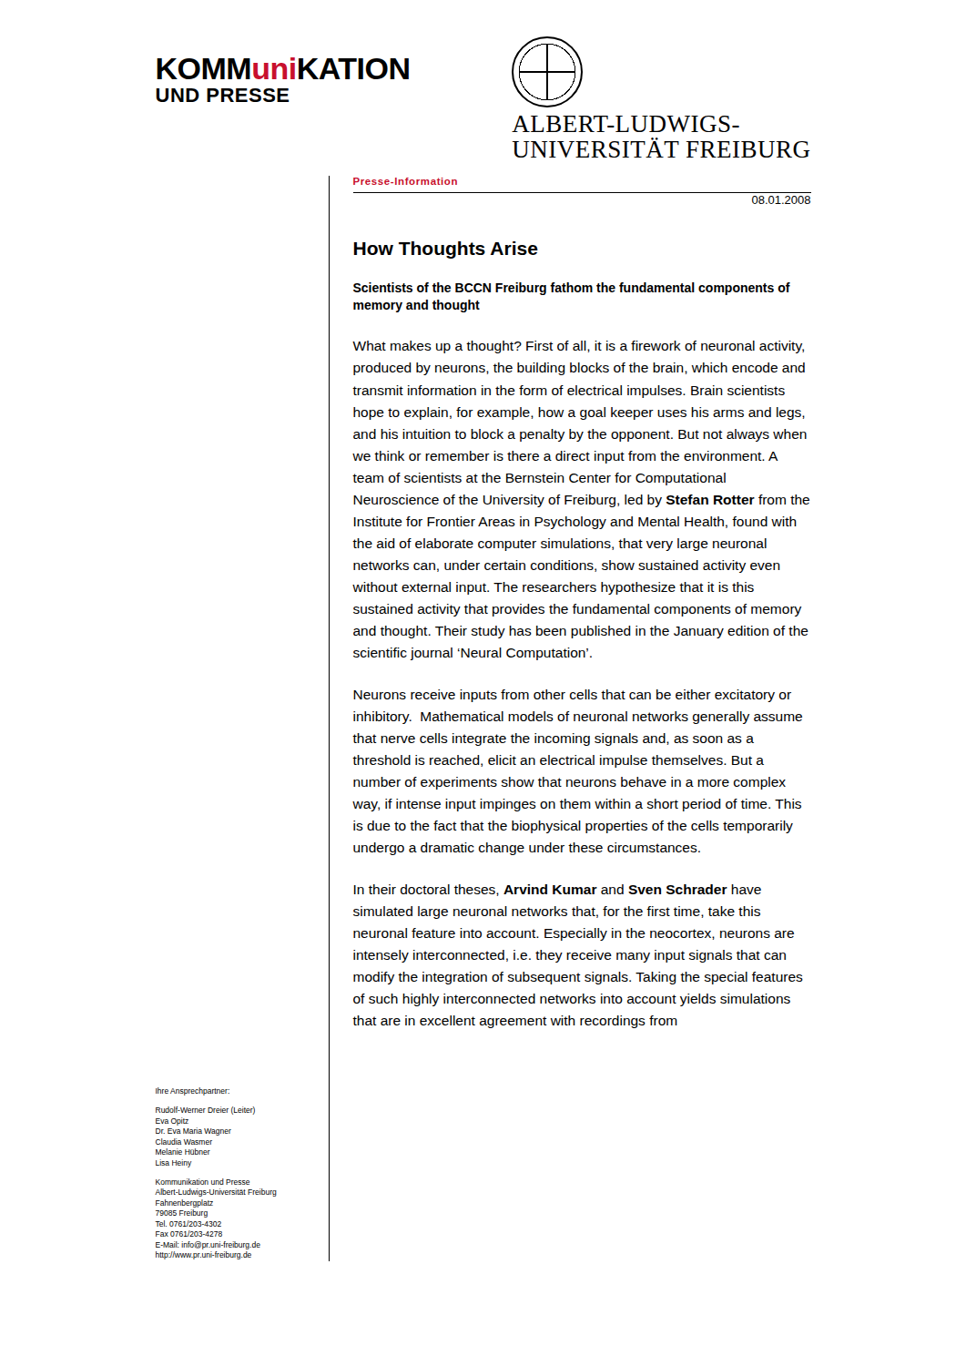KOMMuni KATION
UND PRESSE
ALBERT-LUDWIGS-UNIVERSITÄT FREIBURG
Ihre Ansprechpartner:
Rudolf-Werner Dreier (Leiter)
Eva Opitz
Dr. Eva Maria Wagner
Claudia Wasmer
Melanie Hübner
Lisa Heiny
Kommunikation und Presse
Albert-Ludwigs-Universität Freiburg
Fahnenbergplatz
79085 Freiburg
Tel. 0761/203-4302
Fax 0761/203-4278
E-Mail: info@pr.uni-freiburg.de
http://www.pr.uni-freiburg.de
Presse-Information
08.01.2008
How Thoughts Arise
Scientists of the BCCN Freiburg fathom the fundamental components of memory and thought
What makes up a thought? First of all, it is a firework of neuronal activity, produced by neurons, the building blocks of the brain, which encode and transmit information in the form of electrical impulses. Brain scientists hope to explain, for example, how a goal keeper uses his arms and legs, and his intuition to block a penalty by the opponent. But not always when we think or remember is there a direct input from the environment. A team of scientists at the Bernstein Center for Computational Neuroscience of the University of Freiburg, led by Stefan Rotter from the Institute for Frontier Areas in Psychology and Mental Health, found with the aid of elaborate computer simulations, that very large neuronal networks can, under certain conditions, show sustained activity even without external input. The researchers hypothesize that it is this sustained activity that provides the fundamental components of memory and thought. Their study has been published in the January edition of the scientific journal ‘Neural Computation’.
Neurons receive inputs from other cells that can be either excitatory or inhibitory. Mathematical models of neuronal networks generally assume that nerve cells integrate the incoming signals and, as soon as a threshold is reached, elicit an electrical impulse themselves. But a number of experiments show that neurons behave in a more complex way, if intense input impinges on them within a short period of time. This is due to the fact that the biophysical properties of the cells temporarily undergo a dramatic change under these circumstances.
In their doctoral theses, Arvind Kumar and Sven Schrader have simulated large neuronal networks that, for the first time, take this neuronal feature into account. Especially in the neocortex, neurons are intensely interconnected, i.e. they receive many input signals that can modify the integration of subsequent signals. Taking the special features of such highly interconnected networks into account yields simulations that are in excellent agreement with recordings from